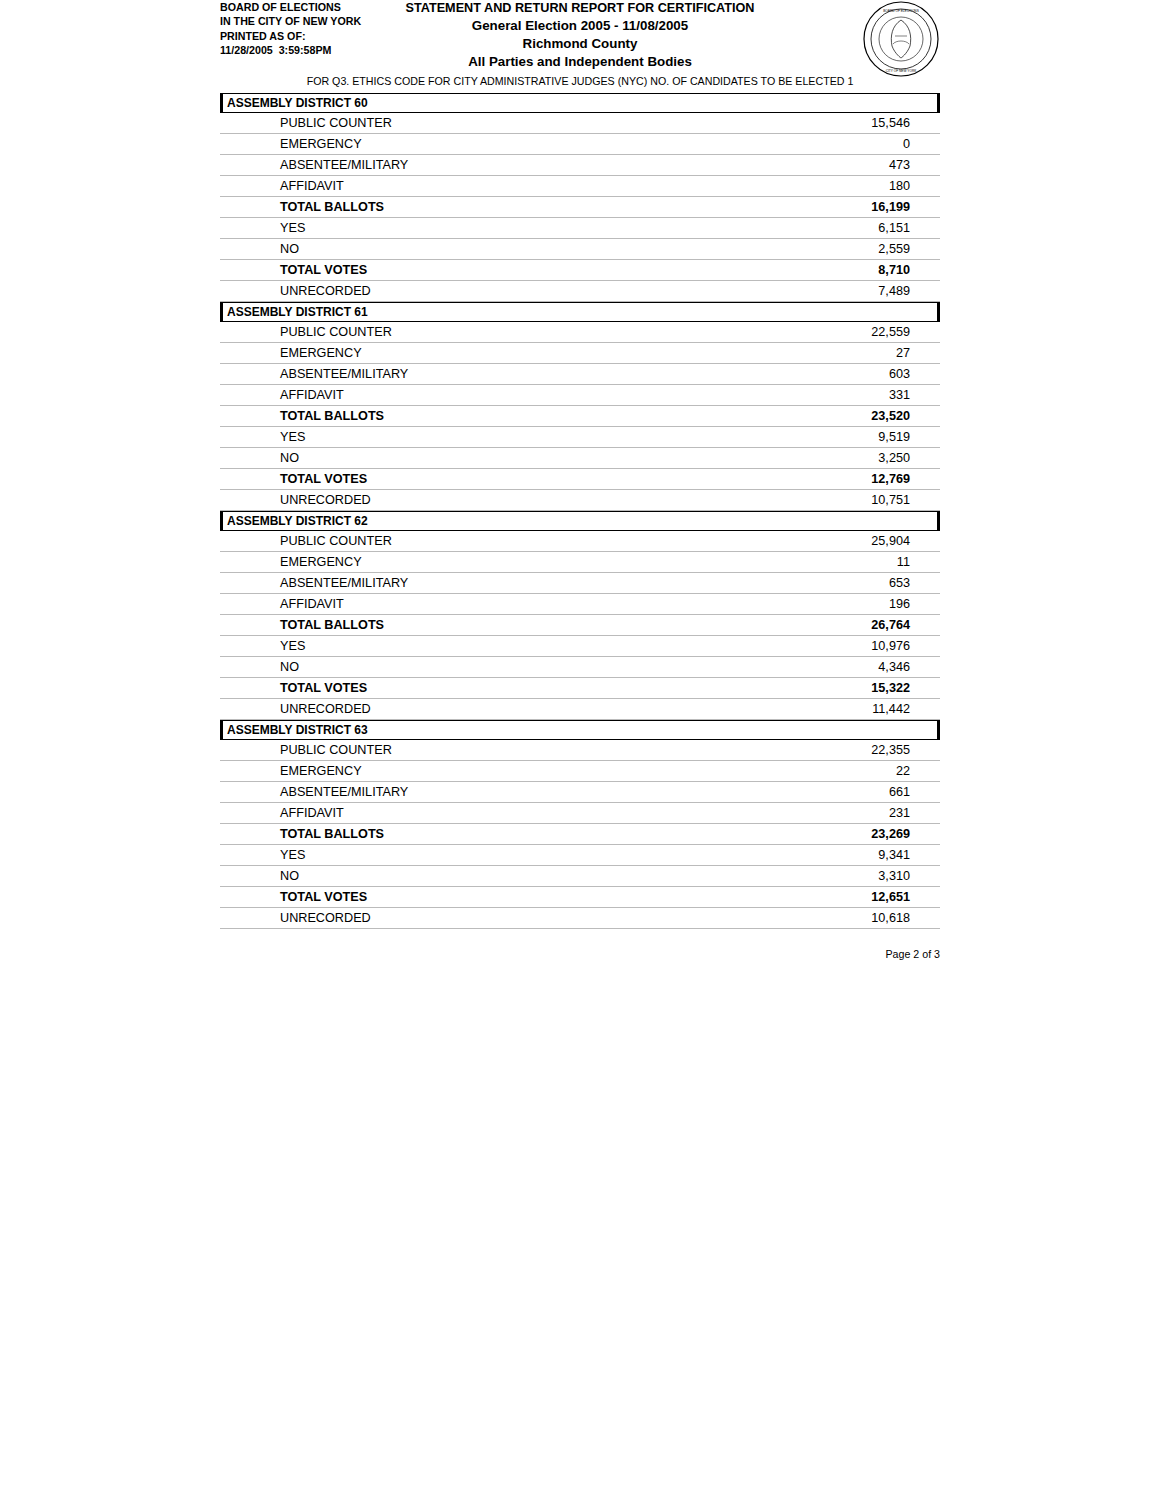BOARD OF ELECTIONS
IN THE CITY OF NEW YORK
PRINTED AS OF:
11/28/2005 3:59:58PM
STATEMENT AND RETURN REPORT FOR CERTIFICATION
General Election 2005 - 11/08/2005
Richmond County
All Parties and Independent Bodies
BOARD OF ELECTIONS CITY OF NEW YORK
FOR Q3. ETHICS CODE FOR CITY ADMINISTRATIVE JUDGES (NYC) NO. OF CANDIDATES TO BE ELECTED 1
ASSEMBLY DISTRICT 60
| PUBLIC COUNTER | 15,546 |
| EMERGENCY | 0 |
| ABSENTEE/MILITARY | 473 |
| AFFIDAVIT | 180 |
| TOTAL BALLOTS | 16,199 |
| YES | 6,151 |
| NO | 2,559 |
| TOTAL VOTES | 8,710 |
| UNRECORDED | 7,489 |
ASSEMBLY DISTRICT 61
| PUBLIC COUNTER | 22,559 |
| EMERGENCY | 27 |
| ABSENTEE/MILITARY | 603 |
| AFFIDAVIT | 331 |
| TOTAL BALLOTS | 23,520 |
| YES | 9,519 |
| NO | 3,250 |
| TOTAL VOTES | 12,769 |
| UNRECORDED | 10,751 |
ASSEMBLY DISTRICT 62
| PUBLIC COUNTER | 25,904 |
| EMERGENCY | 11 |
| ABSENTEE/MILITARY | 653 |
| AFFIDAVIT | 196 |
| TOTAL BALLOTS | 26,764 |
| YES | 10,976 |
| NO | 4,346 |
| TOTAL VOTES | 15,322 |
| UNRECORDED | 11,442 |
ASSEMBLY DISTRICT 63
| PUBLIC COUNTER | 22,355 |
| EMERGENCY | 22 |
| ABSENTEE/MILITARY | 661 |
| AFFIDAVIT | 231 |
| TOTAL BALLOTS | 23,269 |
| YES | 9,341 |
| NO | 3,310 |
| TOTAL VOTES | 12,651 |
| UNRECORDED | 10,618 |
Page 2 of 3